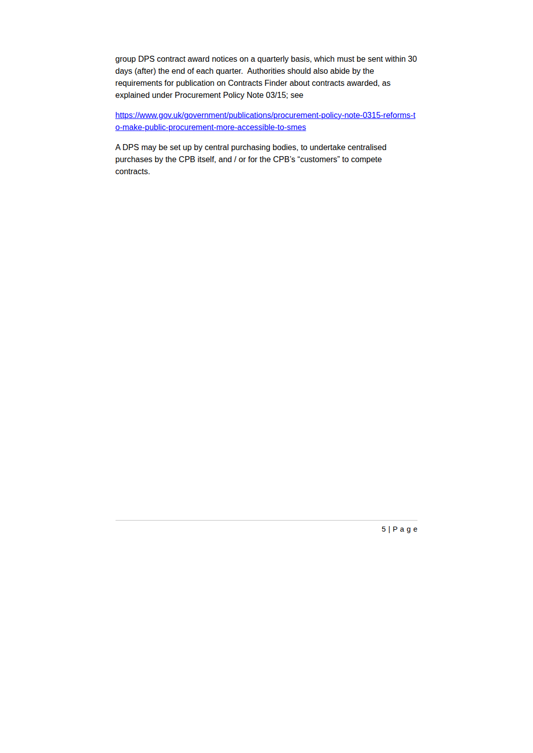group DPS contract award notices on a quarterly basis, which must be sent within 30 days (after) the end of each quarter. Authorities should also abide by the requirements for publication on Contracts Finder about contracts awarded, as explained under Procurement Policy Note 03/15; see
https://www.gov.uk/government/publications/procurement-policy-note-0315-reforms-to-make-public-procurement-more-accessible-to-smes
A DPS may be set up by central purchasing bodies, to undertake centralised purchases by the CPB itself, and / or for the CPB’s “customers” to compete contracts.
5 | P a g e